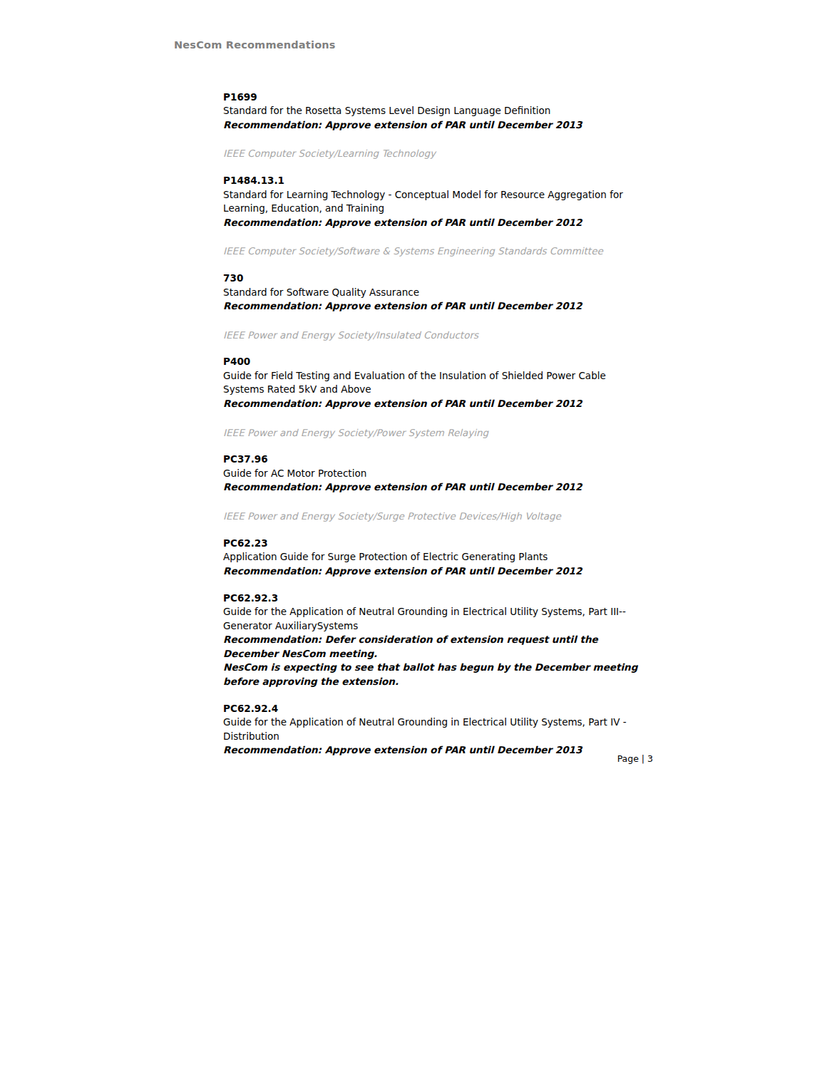NesCom Recommendations
P1699
Standard for the Rosetta Systems Level Design Language Definition
Recommendation: Approve extension of PAR until December 2013
IEEE Computer Society/Learning Technology
P1484.13.1
Standard for Learning Technology - Conceptual Model for Resource Aggregation for Learning, Education, and Training
Recommendation: Approve extension of PAR until December 2012
IEEE Computer Society/Software & Systems Engineering Standards Committee
730
Standard for Software Quality Assurance
Recommendation: Approve extension of PAR until December 2012
IEEE Power and Energy Society/Insulated Conductors
P400
Guide for Field Testing and Evaluation of the Insulation of Shielded Power Cable Systems Rated 5kV and Above
Recommendation: Approve extension of PAR until December 2012
IEEE Power and Energy Society/Power System Relaying
PC37.96
Guide for AC Motor Protection
Recommendation: Approve extension of PAR until December 2012
IEEE Power and Energy Society/Surge Protective Devices/High Voltage
PC62.23
Application Guide for Surge Protection of Electric Generating Plants
Recommendation: Approve extension of PAR until December 2012
PC62.92.3
Guide for the Application of Neutral Grounding in Electrical Utility Systems, Part III--Generator AuxiliarySystems
Recommendation: Defer consideration of extension request until the December NesCom meeting.
NesCom is expecting to see that ballot has begun by the December meeting before approving the extension.
PC62.92.4
Guide for the Application of Neutral Grounding in Electrical Utility Systems, Part IV - Distribution
Recommendation: Approve extension of PAR until December 2013
Page | 3